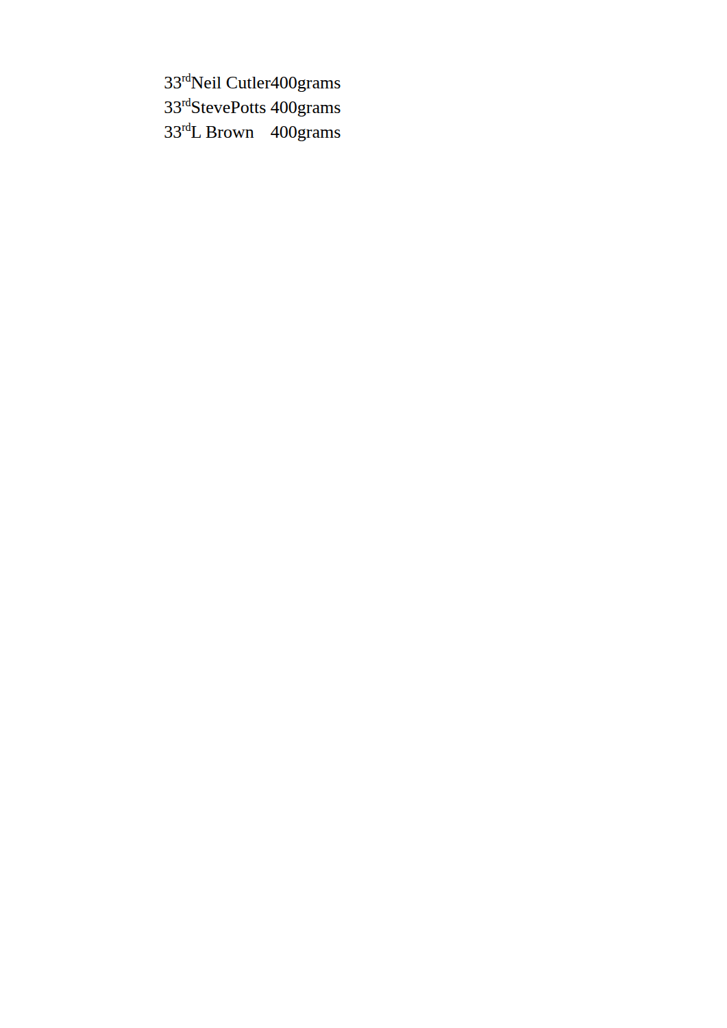| 33 rd | Neil Cutler | 400grams |
| 33 rd | StevePotts | 400grams |
| 33 rd | L Brown | 400grams |